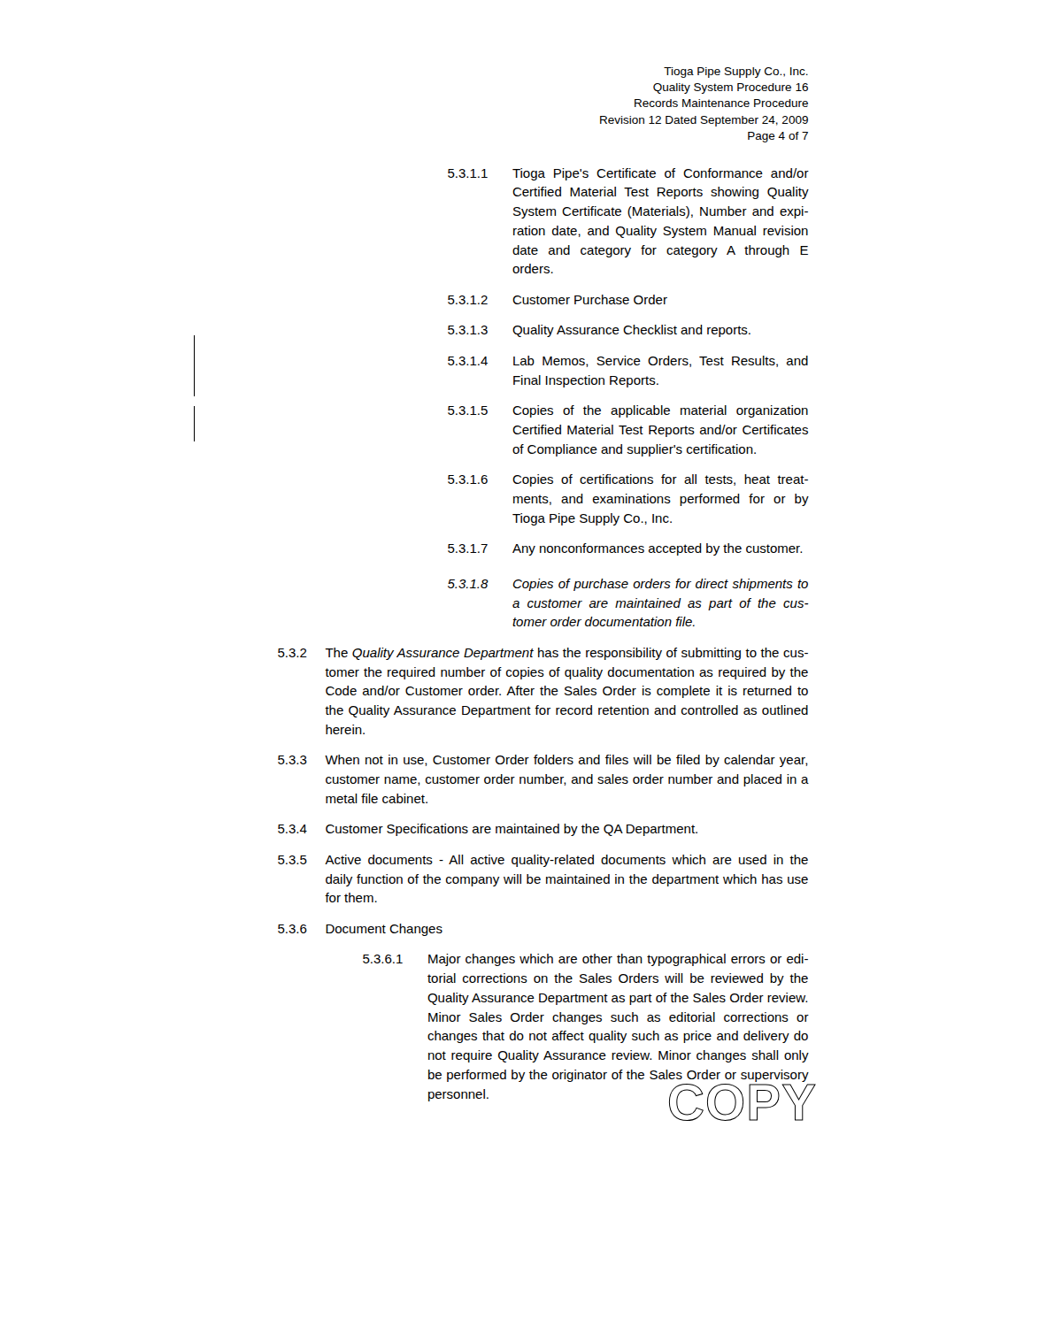Tioga Pipe Supply Co., Inc.
Quality System Procedure 16
Records Maintenance Procedure
Revision 12 Dated September 24, 2009
Page 4 of 7
5.3.1.1 Tioga Pipe's Certificate of Conformance and/or Certified Material Test Reports showing Quality System Certificate (Materials), Number and expiration date, and Quality System Manual revision date and category for category A through E orders.
5.3.1.2 Customer Purchase Order
5.3.1.3 Quality Assurance Checklist and reports.
5.3.1.4 Lab Memos, Service Orders, Test Results, and Final Inspection Reports.
5.3.1.5 Copies of the applicable material organization Certified Material Test Reports and/or Certificates of Compliance and supplier's certification.
5.3.1.6 Copies of certifications for all tests, heat treatments, and examinations performed for or by Tioga Pipe Supply Co., Inc.
5.3.1.7 Any nonconformances accepted by the customer.
5.3.1.8 Copies of purchase orders for direct shipments to a customer are maintained as part of the customer order documentation file.
5.3.2 The Quality Assurance Department has the responsibility of submitting to the customer the required number of copies of quality documentation as required by the Code and/or Customer order. After the Sales Order is complete it is returned to the Quality Assurance Department for record retention and controlled as outlined herein.
5.3.3 When not in use, Customer Order folders and files will be filed by calendar year, customer name, customer order number, and sales order number and placed in a metal file cabinet.
5.3.4 Customer Specifications are maintained by the QA Department.
5.3.5 Active documents - All active quality-related documents which are used in the daily function of the company will be maintained in the department which has use for them.
5.3.6 Document Changes
5.3.6.1 Major changes which are other than typographical errors or editorial corrections on the Sales Orders will be reviewed by the Quality Assurance Department as part of the Sales Order review. Minor Sales Order changes such as editorial corrections or changes that do not affect quality such as price and delivery do not require Quality Assurance review. Minor changes shall only be performed by the originator of the Sales Order or supervisory personnel.
COPY